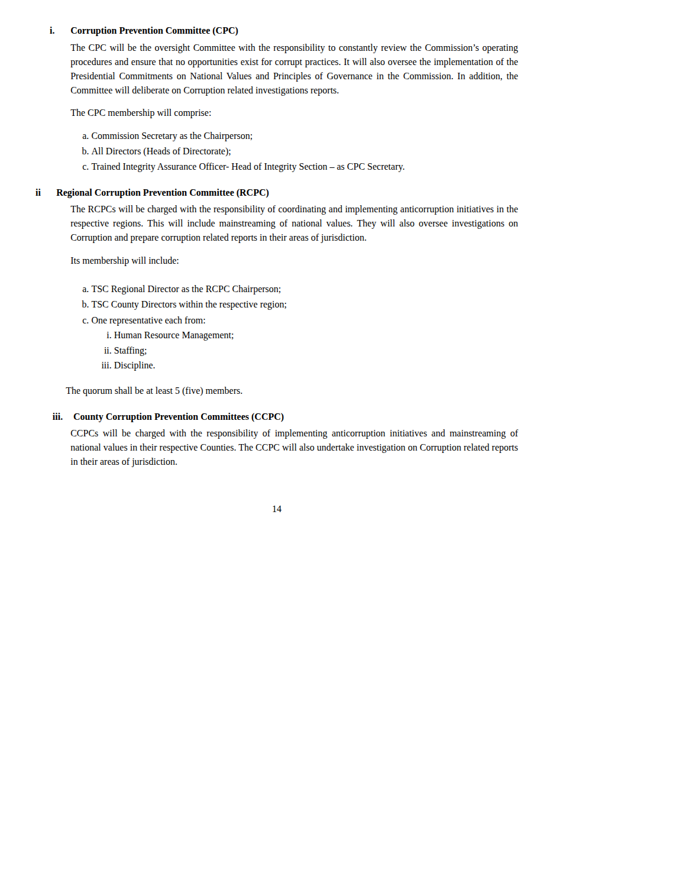i. Corruption Prevention Committee (CPC)
The CPC will be the oversight Committee with the responsibility to constantly review the Commission’s operating procedures and ensure that no opportunities exist for corrupt practices. It will also oversee the implementation of the Presidential Commitments on National Values and Principles of Governance in the Commission. In addition, the Committee will deliberate on Corruption related investigations reports.
The CPC membership will comprise:
Commission Secretary as the Chairperson;
All Directors (Heads of Directorate);
Trained Integrity Assurance Officer- Head of Integrity Section – as CPC Secretary.
ii Regional Corruption Prevention Committee (RCPC)
The RCPCs will be charged with the responsibility of coordinating and implementing anticorruption initiatives in the respective regions. This will include mainstreaming of national values. They will also oversee investigations on Corruption and prepare corruption related reports in their areas of jurisdiction.
Its membership will include:
TSC Regional Director as the RCPC Chairperson;
TSC County Directors within the respective region;
One representative each from:
Human Resource Management;
Staffing;
Discipline.
The quorum shall be at least 5 (five) members.
iii. County Corruption Prevention Committees (CCPC)
CCPCs will be charged with the responsibility of implementing anticorruption initiatives and mainstreaming of national values in their respective Counties. The CCPC will also undertake investigation on Corruption related reports in their areas of jurisdiction.
14